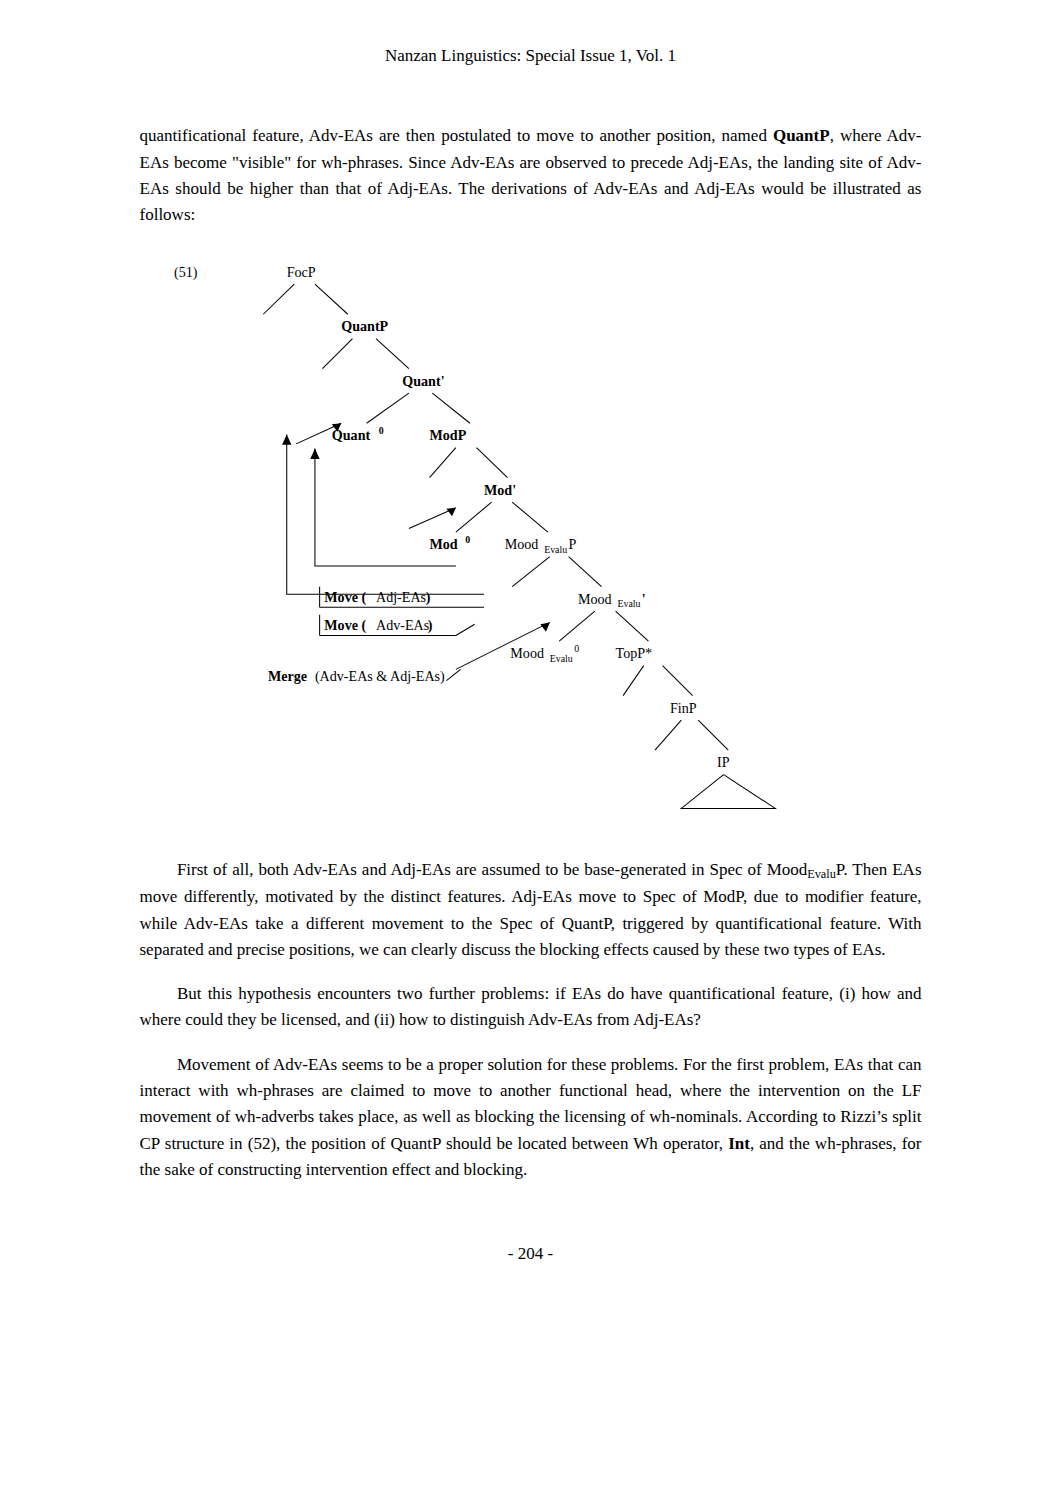Nanzan Linguistics: Special Issue 1, Vol. 1
quantificational feature, Adv-EAs are then postulated to move to another position, named QuantP, where Adv-EAs become "visible" for wh-phrases. Since Adv-EAs are observed to precede Adj-EAs, the landing site of Adv-EAs should be higher than that of Adj-EAs. The derivations of Adv-EAs and Adj-EAs would be illustrated as follows:
(51) FocP QuantP Quant' Quant 0 ModP Mod' Mod 0 Mood Evalu P Mood Evalu ' Mood Evalu 0 TopP* FinP IP Move ( Adj-EAs ) Move ( Adv-EAs ) Merge (Adv-EAs & Adj-EAs)
First of all, both Adv-EAs and Adj-EAs are assumed to be base-generated in Spec of MoodEvalu P. Then EAs move differently, motivated by the distinct features. Adj-EAs move to Spec of ModP, due to modifier feature, while Adv-EAs take a different movement to the Spec of QuantP, triggered by quantificational feature. With separated and precise positions, we can clearly discuss the blocking effects caused by these two types of EAs.
But this hypothesis encounters two further problems: if EAs do have quantificational feature, (i) how and where could they be licensed, and (ii) how to distinguish Adv-EAs from Adj-EAs?
Movement of Adv-EAs seems to be a proper solution for these problems. For the first problem, EAs that can interact with wh-phrases are claimed to move to another functional head, where the intervention on the LF movement of wh-adverbs takes place, as well as blocking the licensing of wh-nominals. According to Rizzi’s split CP structure in (52), the position of QuantP should be located between Wh operator, Int, and the wh-phrases, for the sake of constructing intervention effect and blocking.
- 204 -